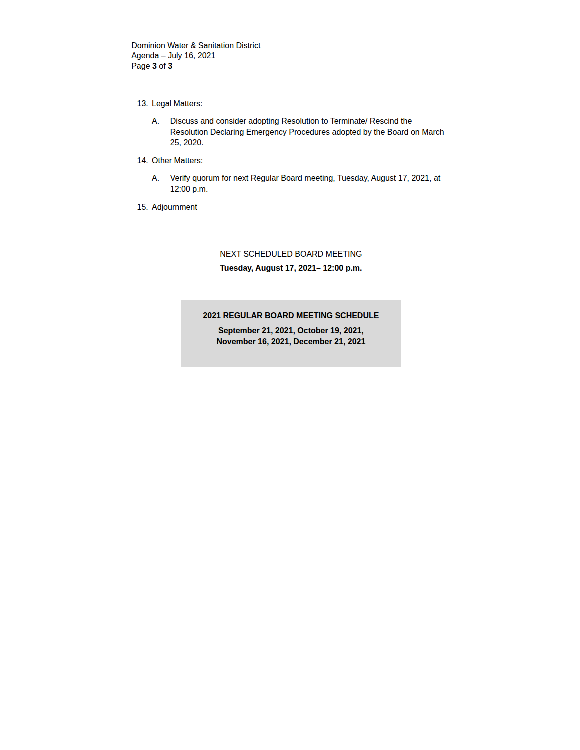Dominion Water & Sanitation District
Agenda – July 16, 2021
Page 3 of 3
13. Legal Matters:
A. Discuss and consider adopting Resolution to Terminate/ Rescind the Resolution Declaring Emergency Procedures adopted by the Board on March 25, 2020.
14. Other Matters:
A. Verify quorum for next Regular Board meeting, Tuesday, August 17, 2021, at 12:00 p.m.
15. Adjournment
NEXT SCHEDULED BOARD MEETING
Tuesday, August 17, 2021– 12:00 p.m.
2021 REGULAR BOARD MEETING SCHEDULE
September 21, 2021, October 19, 2021,
November 16, 2021, December 21, 2021